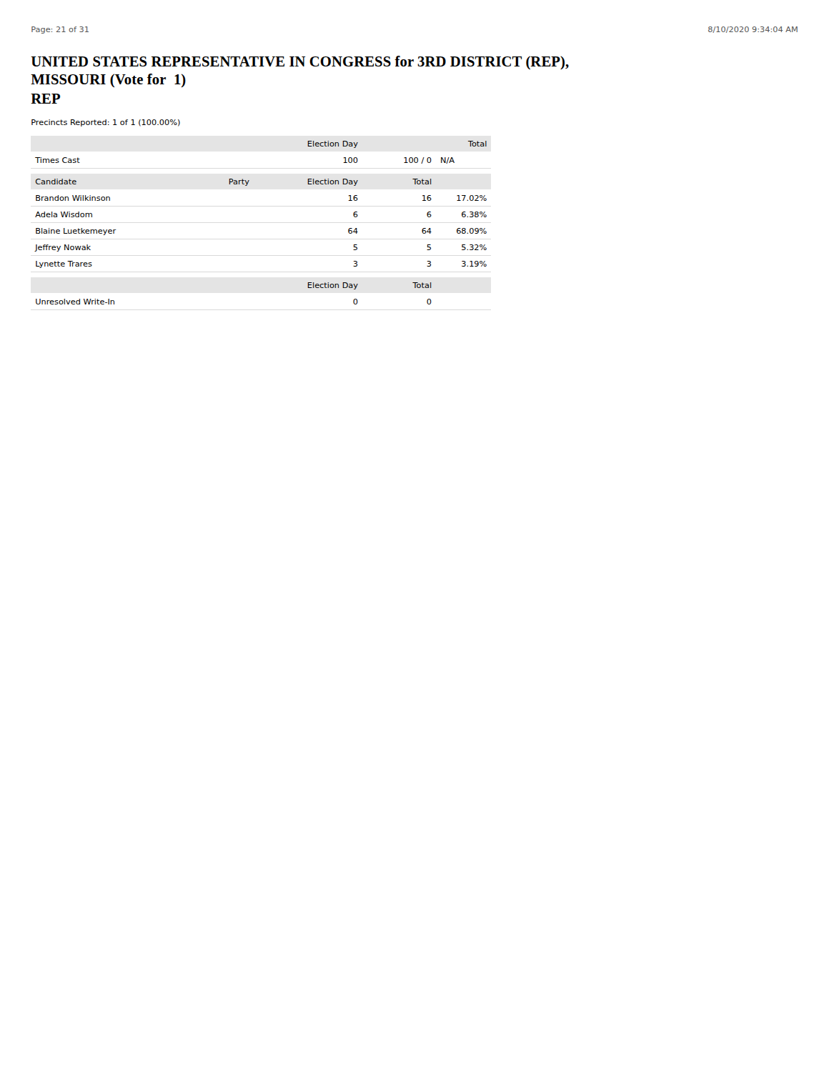Page: 21 of 31 8/10/2020 9:34:04 AM
UNITED STATES REPRESENTATIVE IN CONGRESS for 3RD DISTRICT (REP),
MISSOURI (Vote for 1)
REP
Precincts Reported: 1 of 1 (100.00%)
| | | Election Day | Total |
| Times Cast | | 100 | 100 / 0 | N/A |
| Candidate | Party | Election Day | Total | |
| Brandon Wilkinson | | 16 | 16 | 17.02% |
| Adela Wisdom | | 6 | 6 | 6.38% |
| Blaine Luetkemeyer | | 64 | 64 | 68.09% |
| Jeffrey Nowak | | 5 | 5 | 5.32% |
| Lynette Trares | | 3 | 3 | 3.19% |
| | | Election Day | Total | |
| Unresolved Write-In | | 0 | 0 | |